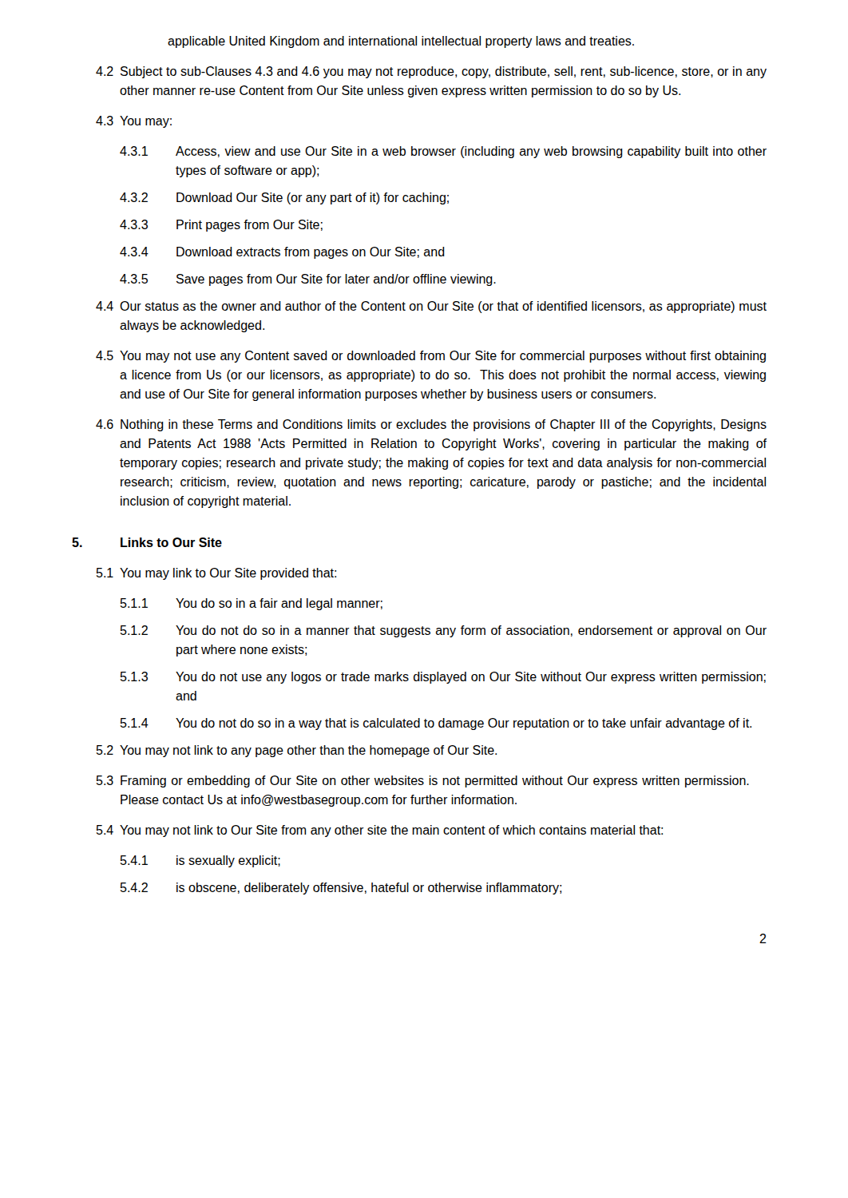applicable United Kingdom and international intellectual property laws and treaties.
4.2
Subject to sub-Clauses 4.3 and 4.6 you may not reproduce, copy, distribute, sell, rent, sub-licence, store, or in any other manner re-use Content from Our Site unless given express written permission to do so by Us.
4.3
You may:
4.3.1
Access, view and use Our Site in a web browser (including any web browsing capability built into other types of software or app);
4.3.2
Download Our Site (or any part of it) for caching;
4.3.3
Print pages from Our Site;
4.3.4
Download extracts from pages on Our Site; and
4.3.5
Save pages from Our Site for later and/or offline viewing.
4.4
Our status as the owner and author of the Content on Our Site (or that of identified licensors, as appropriate) must always be acknowledged.
4.5
You may not use any Content saved or downloaded from Our Site for commercial purposes without first obtaining a licence from Us (or our licensors, as appropriate) to do so. This does not prohibit the normal access, viewing and use of Our Site for general information purposes whether by business users or consumers.
4.6
Nothing in these Terms and Conditions limits or excludes the provisions of Chapter III of the Copyrights, Designs and Patents Act 1988 'Acts Permitted in Relation to Copyright Works', covering in particular the making of temporary copies; research and private study; the making of copies for text and data analysis for non-commercial research; criticism, review, quotation and news reporting; caricature, parody or pastiche; and the incidental inclusion of copyright material.
5.
Links to Our Site
5.1
You may link to Our Site provided that:
5.1.1
You do so in a fair and legal manner;
5.1.2
You do not do so in a manner that suggests any form of association, endorsement or approval on Our part where none exists;
5.1.3
You do not use any logos or trade marks displayed on Our Site without Our express written permission; and
5.1.4
You do not do so in a way that is calculated to damage Our reputation or to take unfair advantage of it.
5.2
You may not link to any page other than the homepage of Our Site.
5.3
Framing or embedding of Our Site on other websites is not permitted without Our express written permission. Please contact Us at info@westbasegroup.com for further information.
5.4
You may not link to Our Site from any other site the main content of which contains material that:
5.4.1
is sexually explicit;
5.4.2
is obscene, deliberately offensive, hateful or otherwise inflammatory;
2